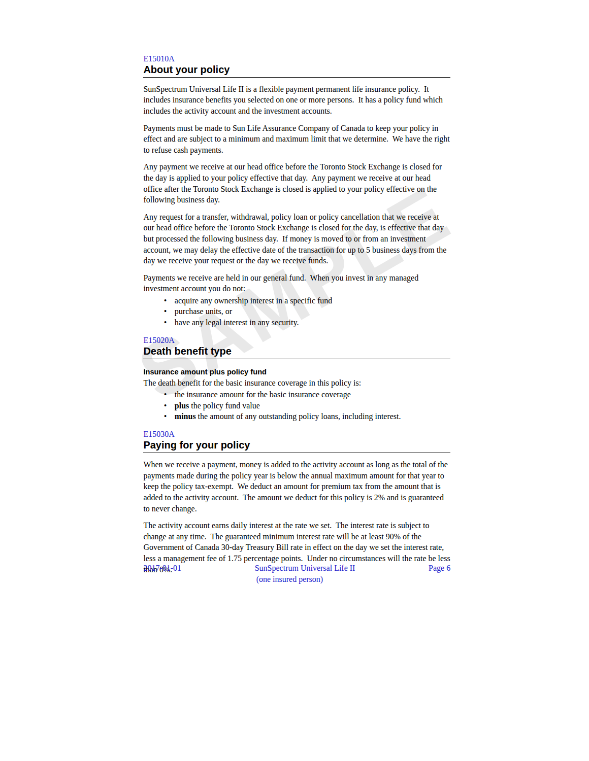SAMPLE
E15010A
About your policy
SunSpectrum Universal Life II is a flexible payment permanent life insurance policy. It includes insurance benefits you selected on one or more persons. It has a policy fund which includes the activity account and the investment accounts.
Payments must be made to Sun Life Assurance Company of Canada to keep your policy in effect and are subject to a minimum and maximum limit that we determine. We have the right to refuse cash payments.
Any payment we receive at our head office before the Toronto Stock Exchange is closed for the day is applied to your policy effective that day. Any payment we receive at our head office after the Toronto Stock Exchange is closed is applied to your policy effective on the following business day.
Any request for a transfer, withdrawal, policy loan or policy cancellation that we receive at our head office before the Toronto Stock Exchange is closed for the day, is effective that day but processed the following business day. If money is moved to or from an investment account, we may delay the effective date of the transaction for up to 5 business days from the day we receive your request or the day we receive funds.
Payments we receive are held in our general fund. When you invest in any managed investment account you do not:
acquire any ownership interest in a specific fund
purchase units, or
have any legal interest in any security.
E15020A
Death benefit type
Insurance amount plus policy fund
The death benefit for the basic insurance coverage in this policy is:
the insurance amount for the basic insurance coverage
plus the policy fund value
minus the amount of any outstanding policy loans, including interest.
E15030A
Paying for your policy
When we receive a payment, money is added to the activity account as long as the total of the payments made during the policy year is below the annual maximum amount for that year to keep the policy tax-exempt. We deduct an amount for premium tax from the amount that is added to the activity account. The amount we deduct for this policy is 2% and is guaranteed to never change.
The activity account earns daily interest at the rate we set. The interest rate is subject to change at any time. The guaranteed minimum interest rate will be at least 90% of the Government of Canada 30-day Treasury Bill rate in effect on the day we set the interest rate, less a management fee of 1.75 percentage points. Under no circumstances will the rate be less than 0%.
2017-01-01
SunSpectrum Universal Life II
Page 6
(one insured person)